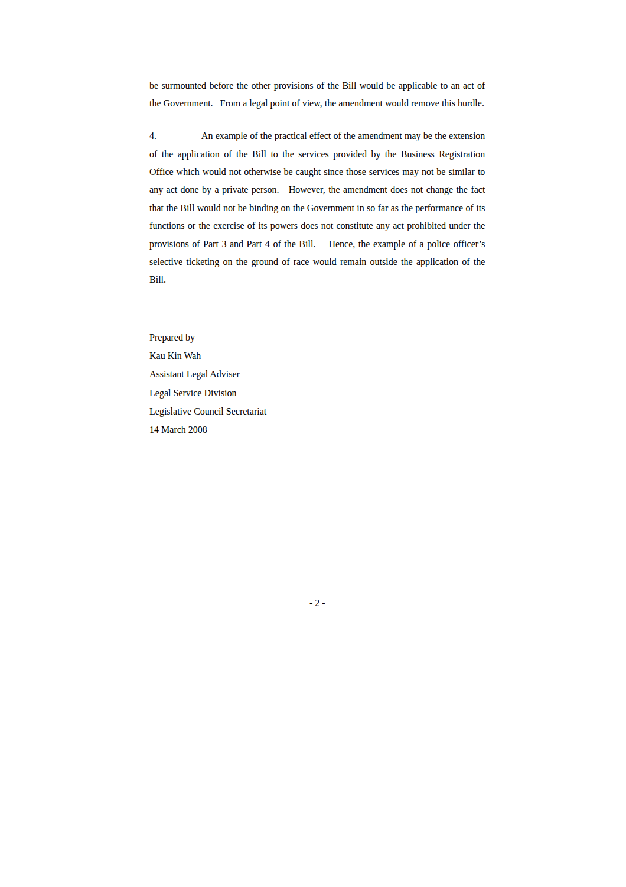be surmounted before the other provisions of the Bill would be applicable to an act of the Government. From a legal point of view, the amendment would remove this hurdle.
4. An example of the practical effect of the amendment may be the extension of the application of the Bill to the services provided by the Business Registration Office which would not otherwise be caught since those services may not be similar to any act done by a private person. However, the amendment does not change the fact that the Bill would not be binding on the Government in so far as the performance of its functions or the exercise of its powers does not constitute any act prohibited under the provisions of Part 3 and Part 4 of the Bill. Hence, the example of a police officer’s selective ticketing on the ground of race would remain outside the application of the Bill.
Prepared by
Kau Kin Wah
Assistant Legal Adviser
Legal Service Division
Legislative Council Secretariat
14 March 2008
- 2 -